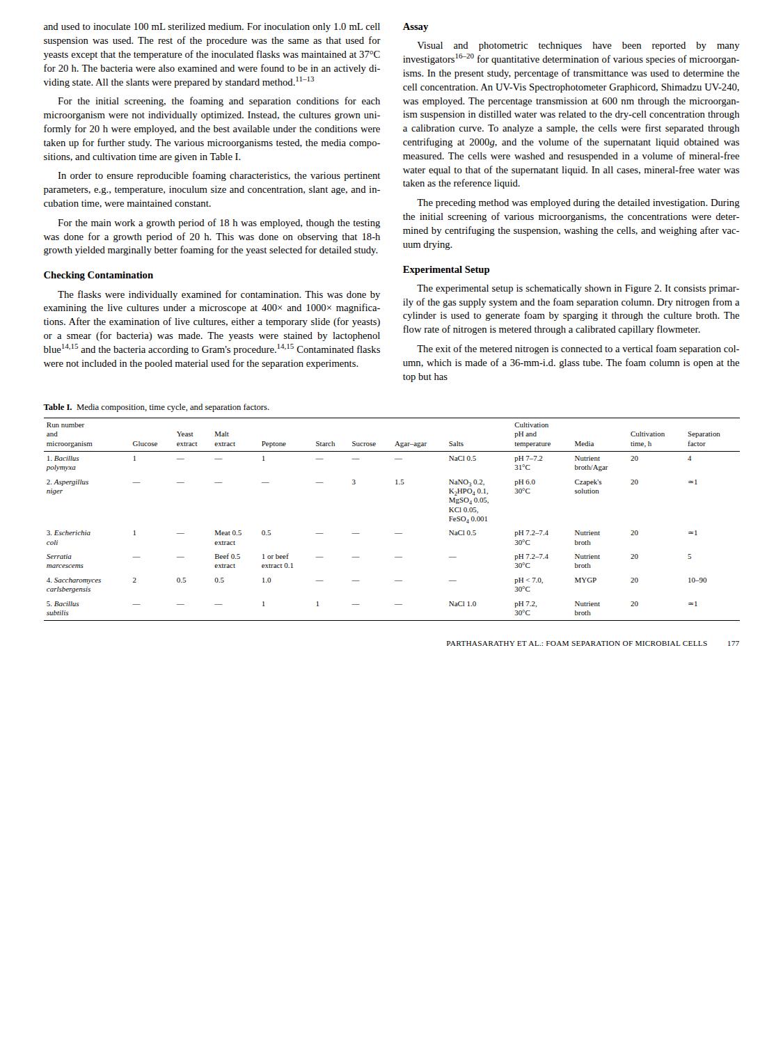and used to inoculate 100 mL sterilized medium. For inoculation only 1.0 mL cell suspension was used. The rest of the procedure was the same as that used for yeasts except that the temperature of the inoculated flasks was maintained at 37°C for 20 h. The bacteria were also examined and were found to be in an actively dividing state. All the slants were prepared by standard method.11–13
For the initial screening, the foaming and separation conditions for each microorganism were not individually optimized. Instead, the cultures grown uniformly for 20 h were employed, and the best available under the conditions were taken up for further study. The various microorganisms tested, the media compositions, and cultivation time are given in Table I.
In order to ensure reproducible foaming characteristics, the various pertinent parameters, e.g., temperature, inoculum size and concentration, slant age, and incubation time, were maintained constant.
For the main work a growth period of 18 h was employed, though the testing was done for a growth period of 20 h. This was done on observing that 18-h growth yielded marginally better foaming for the yeast selected for detailed study.
Checking Contamination
The flasks were individually examined for contamination. This was done by examining the live cultures under a microscope at 400× and 1000× magnifications. After the examination of live cultures, either a temporary slide (for yeasts) or a smear (for bacteria) was made. The yeasts were stained by lactophenol blue14,15 and the bacteria according to Gram's procedure.14,15 Contaminated flasks were not included in the pooled material used for the separation experiments.
Assay
Visual and photometric techniques have been reported by many investigators16–20 for quantitative determination of various species of microorganisms. In the present study, percentage of transmittance was used to determine the cell concentration. An UV-Vis Spectrophotometer Graphicord, Shimadzu UV-240, was employed. The percentage transmission at 600 nm through the microorganism suspension in distilled water was related to the dry-cell concentration through a calibration curve. To analyze a sample, the cells were first separated through centrifuging at 2000g, and the volume of the supernatant liquid obtained was measured. The cells were washed and resuspended in a volume of mineral-free water equal to that of the supernatant liquid. In all cases, mineral-free water was taken as the reference liquid.
The preceding method was employed during the detailed investigation. During the initial screening of various microorganisms, the concentrations were determined by centrifuging the suspension, washing the cells, and weighing after vacuum drying.
Experimental Setup
The experimental setup is schematically shown in Figure 2. It consists primarily of the gas supply system and the foam separation column. Dry nitrogen from a cylinder is used to generate foam by sparging it through the culture broth. The flow rate of nitrogen is metered through a calibrated capillary flowmeter.
The exit of the metered nitrogen is connected to a vertical foam separation column, which is made of a 36-mm-i.d. glass tube. The foam column is open at the top but has
Table I. Media composition, time cycle, and separation factors.
| Run number and microorganism | Glucose | Yeast extract | Malt extract | Peptone | Starch | Sucrose | Agar–agar | Salts | Cultivation pH and temperature | Media | Cultivation time, h | Separation factor |
| --- | --- | --- | --- | --- | --- | --- | --- | --- | --- | --- | --- | --- |
| 1. Bacillus polymyxa | 1 | — | — | 1 | — | — | — | NaCl 0.5 | pH 7–7.2 31°C | Nutrient broth/Agar | 20 | 4 |
| 2. Aspergillus niger | — | — | — | — | — | 3 | 1.5 | NaNO 3 0.2, K 2 HPO 4 0.1, MgSO 4 0.05, KCl 0.05, FeSO 4 0.001 | pH 6.0 30°C | Czapek's solution | 20 | ≃1 |
| 3. Escherichia coli | 1 | — | Meat 0.5 extract | 0.5 | — | — | — | NaCl 0.5 | pH 7.2–7.4 30°C | Nutrient broth | 20 | ≃1 |
| Serratia marcescems | — | — | Beef 0.5 extract | 1 or beef extract 0.1 | — | — | — | — | pH 7.2–7.4 30°C | Nutrient broth | 20 | 5 |
| 4. Saccharomyces carlsbergensis | 2 | 0.5 | 0.5 | 1.0 | — | — | — | — | pH < 7.0, 30°C | MYGP | 20 | 10–90 |
| 5. Bacillus subtilis | — | — | — | 1 | 1 | — | — | NaCl 1.0 | pH 7.2, 30°C | Nutrient broth | 20 | ≃1 |
PARTHASARATHY ET AL.: FOAM SEPARATION OF MICROBIAL CELLS177